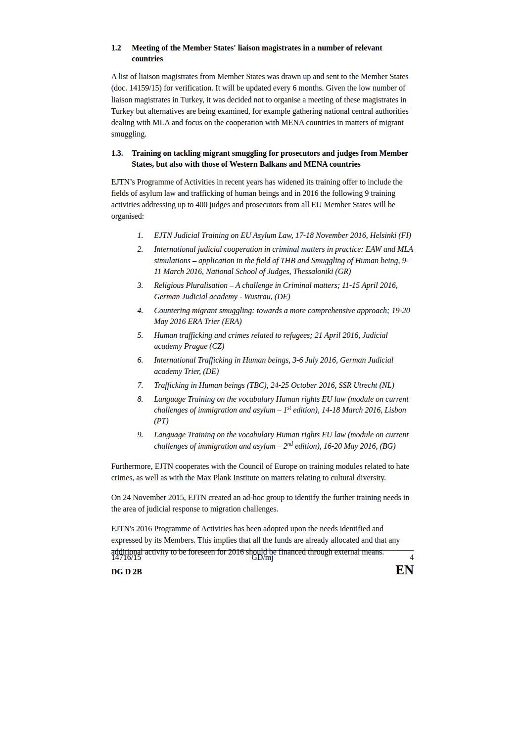1.2 Meeting of the Member States' liaison magistrates in a number of relevant countries
A list of liaison magistrates from Member States was drawn up and sent to the Member States (doc. 14159/15) for verification. It will be updated every 6 months. Given the low number of liaison magistrates in Turkey, it was decided not to organise a meeting of these magistrates in Turkey but alternatives are being examined, for example gathering national central authorities dealing with MLA and focus on the cooperation with MENA countries in matters of migrant smuggling.
1.3. Training on tackling migrant smuggling for prosecutors and judges from Member States, but also with those of Western Balkans and MENA countries
EJTN’s Programme of Activities in recent years has widened its training offer to include the fields of asylum law and trafficking of human beings and in 2016 the following 9 training activities addressing up to 400 judges and prosecutors from all EU Member States will be organised:
1. EJTN Judicial Training on EU Asylum Law, 17-18 November 2016, Helsinki (FI)
2. International judicial cooperation in criminal matters in practice: EAW and MLA simulations – application in the field of THB and Smuggling of Human being, 9-11 March 2016, National School of Judges, Thessaloniki (GR)
3. Religious Pluralisation – A challenge in Criminal matters; 11-15 April 2016, German Judicial academy - Wustrau, (DE)
4. Countering migrant smuggling: towards a more comprehensive approach; 19-20 May 2016 ERA Trier (ERA)
5. Human trafficking and crimes related to refugees; 21 April 2016, Judicial academy Prague (CZ)
6. International Trafficking in Human beings, 3-6 July 2016, German Judicial academy Trier, (DE)
7. Trafficking in Human beings (TBC), 24-25 October 2016, SSR Utrecht (NL)
8. Language Training on the vocabulary Human rights EU law (module on current challenges of immigration and asylum – 1st edition), 14-18 March 2016, Lisbon (PT)
9. Language Training on the vocabulary Human rights EU law (module on current challenges of immigration and asylum – 2nd edition), 16-20 May 2016, (BG)
Furthermore, EJTN cooperates with the Council of Europe on training modules related to hate crimes, as well as with the Max Plank Institute on matters relating to cultural diversity.
On 24 November 2015, EJTN created an ad-hoc group to identify the further training needs in the area of judicial response to migration challenges.
EJTN's 2016 Programme of Activities has been adopted upon the needs identified and expressed by its Members. This implies that all the funds are already allocated and that any additional activity to be foreseen for 2016 should be financed through external means.
14716/15
GD/mj
4
DG D 2B
EN